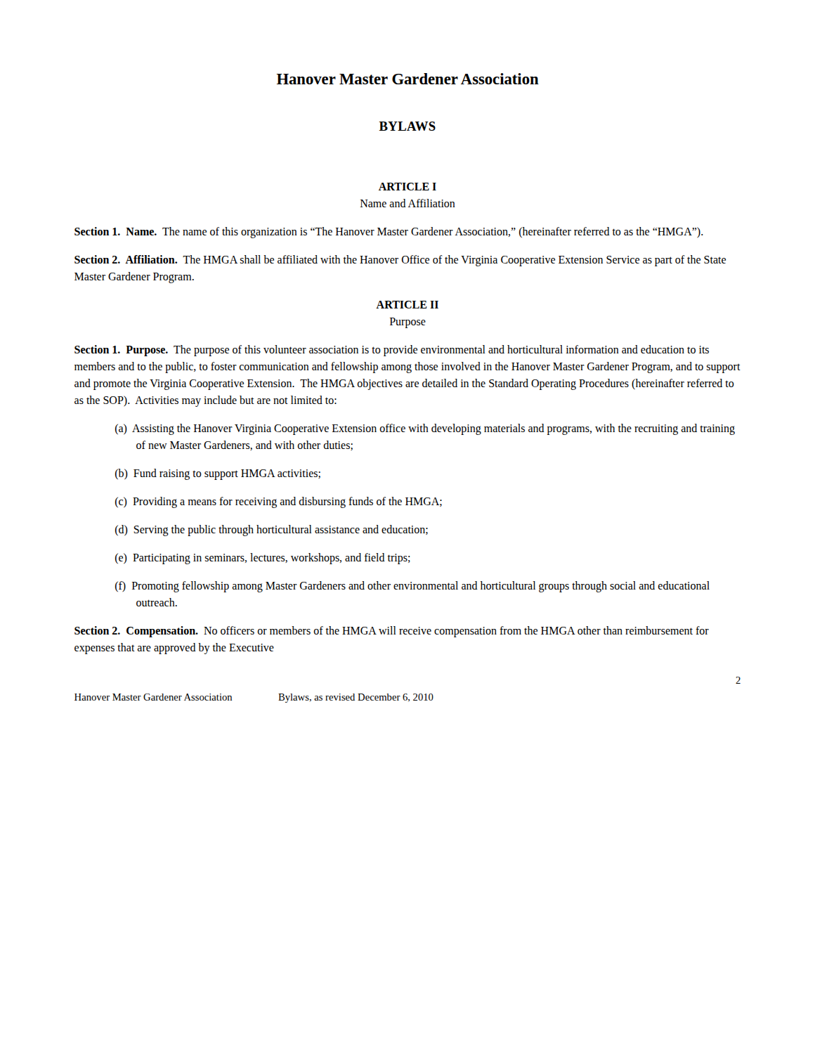Hanover Master Gardener Association
BYLAWS
ARTICLE I Name and Affiliation
Section 1. Name. The name of this organization is “The Hanover Master Gardener Association,” (hereinafter referred to as the “HMGA”).
Section 2. Affiliation. The HMGA shall be affiliated with the Hanover Office of the Virginia Cooperative Extension Service as part of the State Master Gardener Program.
ARTICLE II Purpose
Section 1. Purpose. The purpose of this volunteer association is to provide environmental and horticultural information and education to its members and to the public, to foster communication and fellowship among those involved in the Hanover Master Gardener Program, and to support and promote the Virginia Cooperative Extension. The HMGA objectives are detailed in the Standard Operating Procedures (hereinafter referred to as the SOP). Activities may include but are not limited to:
(a) Assisting the Hanover Virginia Cooperative Extension office with developing materials and programs, with the recruiting and training of new Master Gardeners, and with other duties;
(b) Fund raising to support HMGA activities;
(c) Providing a means for receiving and disbursing funds of the HMGA;
(d) Serving the public through horticultural assistance and education;
(e) Participating in seminars, lectures, workshops, and field trips;
(f) Promoting fellowship among Master Gardeners and other environmental and horticultural groups through social and educational outreach.
Section 2. Compensation. No officers or members of the HMGA will receive compensation from the HMGA other than reimbursement for expenses that are approved by the Executive
2 Hanover Master Gardener Association Bylaws, as revised December 6, 2010